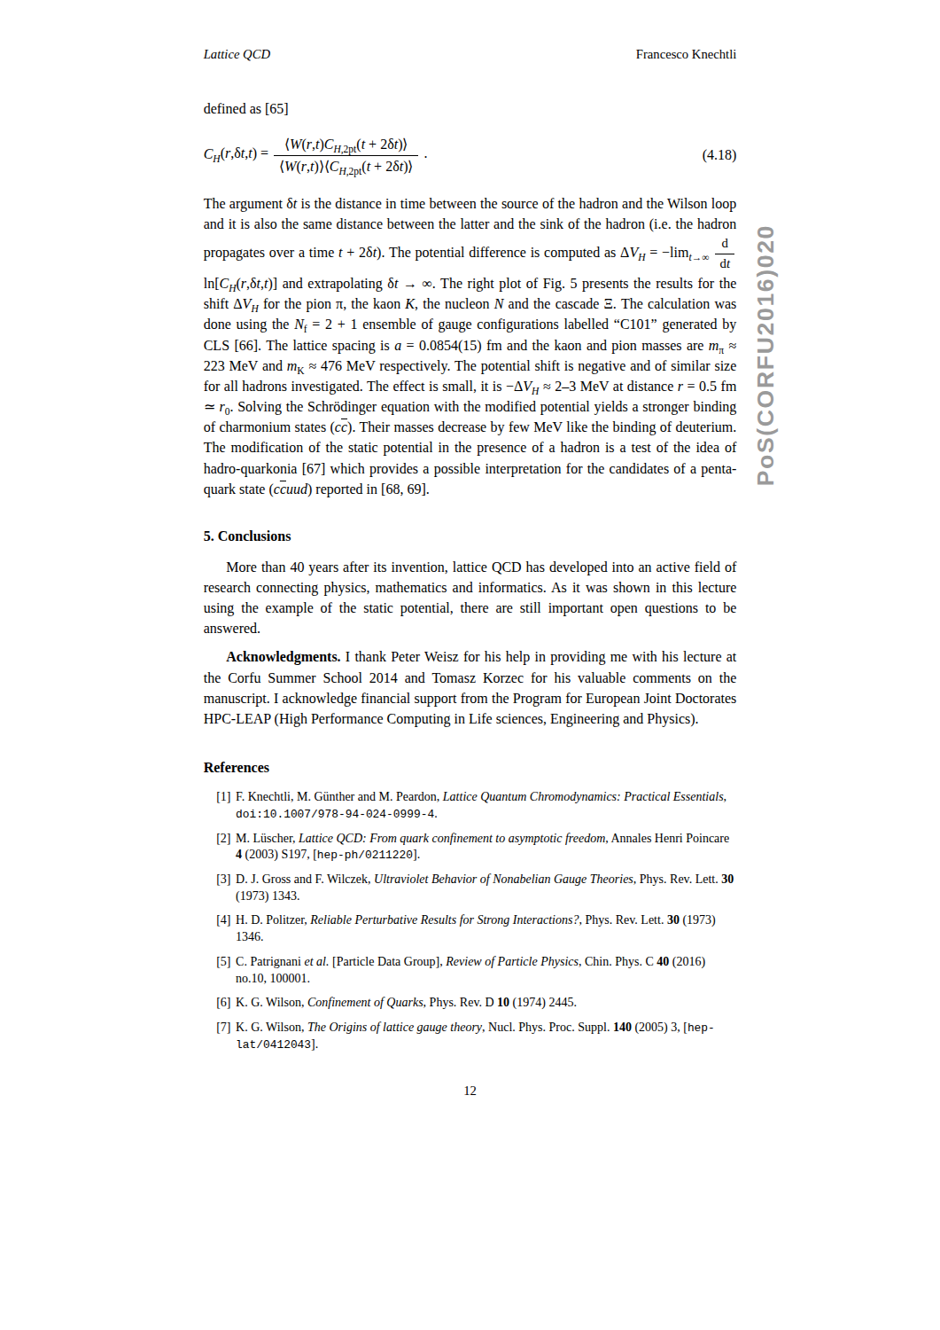PoS(CORFU2016)020
Lattice QCD
Francesco Knechtli
defined as [65]
CH(r,δt,t) = ⟨W(r,t)CH,2pt(t + 2δt)⟩ ⟨W(r,t)⟩⟨CH,2pt(t + 2δt)⟩ .
(4.18)
The argument δt is the distance in time between the source of the hadron and the Wilson loop and it is also the same distance between the latter and the sink of the hadron (i.e. the hadron propagates over a time t + 2δt). The potential difference is computed as ΔVH = −limt→∞ ddt ln[CH(r,δt,t)] and extrapolating δt → ∞. The right plot of Fig. 5 presents the results for the shift ΔVH for the pion π, the kaon K, the nucleon N and the cascade Ξ. The calculation was done using the Nf = 2 + 1 ensemble of gauge configurations labelled “C101” generated by CLS [66]. The lattice spacing is a = 0.0854(15) fm and the kaon and pion masses are mπ ≈ 223 MeV and mK ≈ 476 MeV respectively. The potential shift is negative and of similar size for all hadrons investigated. The effect is small, it is −ΔVH ≈ 2–3 MeV at distance r = 0.5 fm ≃ r0. Solving the Schrödinger equation with the modified potential yields a stronger binding of charmonium states (cc). Their masses decrease by few MeV like the binding of deuterium. The modification of the static potential in the presence of a hadron is a test of the idea of hadro-quarkonia [67] which provides a possible interpretation for the candidates of a penta-quark state (ccuud) reported in [68, 69].
5. Conclusions
More than 40 years after its invention, lattice QCD has developed into an active field of research connecting physics, mathematics and informatics. As it was shown in this lecture using the example of the static potential, there are still important open questions to be answered.
Acknowledgments. I thank Peter Weisz for his help in providing me with his lecture at the Corfu Summer School 2014 and Tomasz Korzec for his valuable comments on the manuscript. I acknowledge financial support from the Program for European Joint Doctorates HPC-LEAP (High Performance Computing in Life sciences, Engineering and Physics).
References
[1] F. Knechtli, M. Günther and M. Peardon, Lattice Quantum Chromodynamics: Practical Essentials, doi:10.1007/978-94-024-0999-4.
[2] M. Lüscher, Lattice QCD: From quark confinement to asymptotic freedom, Annales Henri Poincare 4 (2003) S197, [hep-ph/0211220].
[3] D. J. Gross and F. Wilczek, Ultraviolet Behavior of Nonabelian Gauge Theories, Phys. Rev. Lett. 30 (1973) 1343.
[4] H. D. Politzer, Reliable Perturbative Results for Strong Interactions?, Phys. Rev. Lett. 30 (1973) 1346.
[5] C. Patrignani et al. [Particle Data Group], Review of Particle Physics, Chin. Phys. C 40 (2016) no.10, 100001.
[6] K. G. Wilson, Confinement of Quarks, Phys. Rev. D 10 (1974) 2445.
[7] K. G. Wilson, The Origins of lattice gauge theory, Nucl. Phys. Proc. Suppl. 140 (2005) 3, [hep-lat/0412043].
12